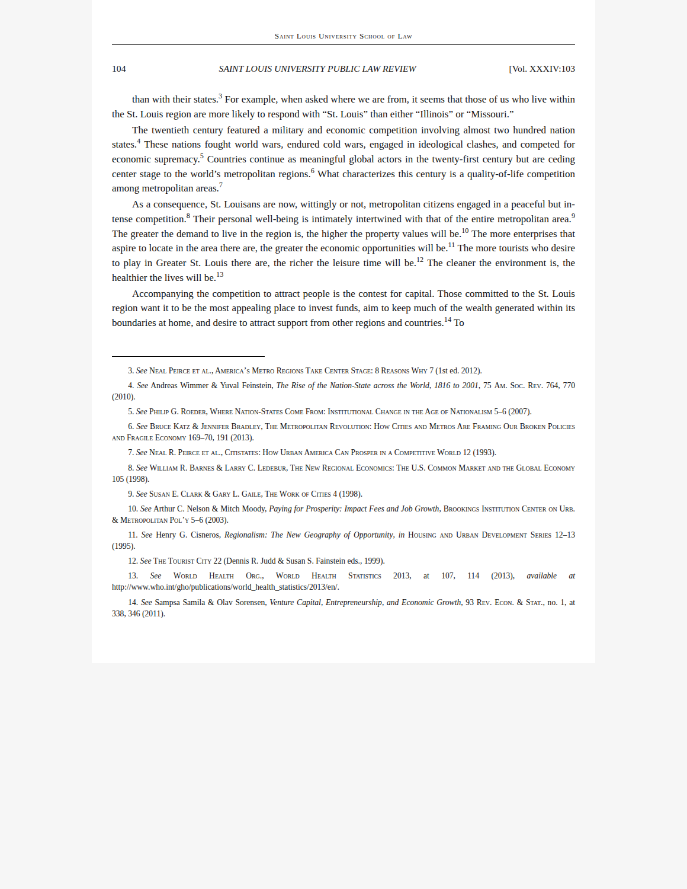Saint Louis University School of Law
104 SAINT LOUIS UNIVERSITY PUBLIC LAW REVIEW [Vol. XXXIV:103
than with their states.3 For example, when asked where we are from, it seems that those of us who live within the St. Louis region are more likely to respond with “St. Louis” than either “Illinois” or “Missouri.”
The twentieth century featured a military and economic competition involving almost two hundred nation states.4 These nations fought world wars, endured cold wars, engaged in ideological clashes, and competed for economic supremacy.5 Countries continue as meaningful global actors in the twenty-first century but are ceding center stage to the world’s metropolitan regions.6 What characterizes this century is a quality-of-life competition among metropolitan areas.7
As a consequence, St. Louisans are now, wittingly or not, metropolitan citizens engaged in a peaceful but intense competition.8 Their personal well-being is intimately intertwined with that of the entire metropolitan area.9 The greater the demand to live in the region is, the higher the property values will be.10 The more enterprises that aspire to locate in the area there are, the greater the economic opportunities will be.11 The more tourists who desire to play in Greater St. Louis there are, the richer the leisure time will be.12 The cleaner the environment is, the healthier the lives will be.13
Accompanying the competition to attract people is the contest for capital. Those committed to the St. Louis region want it to be the most appealing place to invest funds, aim to keep much of the wealth generated within its boundaries at home, and desire to attract support from other regions and countries.14 To
3. See Neal Peirce et al., America’s Metro Regions Take Center Stage: 8 Reasons Why 7 (1st ed. 2012).
4. See Andreas Wimmer & Yuval Feinstein, The Rise of the Nation-State across the World, 1816 to 2001, 75 Am. Soc. Rev. 764, 770 (2010).
5. See Philip G. Roeder, Where Nation-States Come From: Institutional Change in the Age of Nationalism 5–6 (2007).
6. See Bruce Katz & Jennifer Bradley, The Metropolitan Revolution: How Cities and Metros Are Framing Our Broken Policies and Fragile Economy 169–70, 191 (2013).
7. See Neal R. Peirce et al., Citistates: How Urban America Can Prosper in a Competitive World 12 (1993).
8. See William R. Barnes & Larry C. Ledebur, The New Regional Economics: The U.S. Common Market and the Global Economy 105 (1998).
9. See Susan E. Clark & Gary L. Gaile, The Work of Cities 4 (1998).
10. See Arthur C. Nelson & Mitch Moody, Paying for Prosperity: Impact Fees and Job Growth, Brookings Institution Center on Urb. & Metropolitan Pol’y 5–6 (2003).
11. See Henry G. Cisneros, Regionalism: The New Geography of Opportunity, in Housing and Urban Development Series 12–13 (1995).
12. See The Tourist City 22 (Dennis R. Judd & Susan S. Fainstein eds., 1999).
13. See World Health Org., World Health Statistics 2013, at 107, 114 (2013), available at http://www.who.int/gho/publications/world_health_statistics/2013/en/.
14. See Sampsa Samila & Olav Sorensen, Venture Capital, Entrepreneurship, and Economic Growth, 93 Rev. Econ. & Stat., no. 1, at 338, 346 (2011).